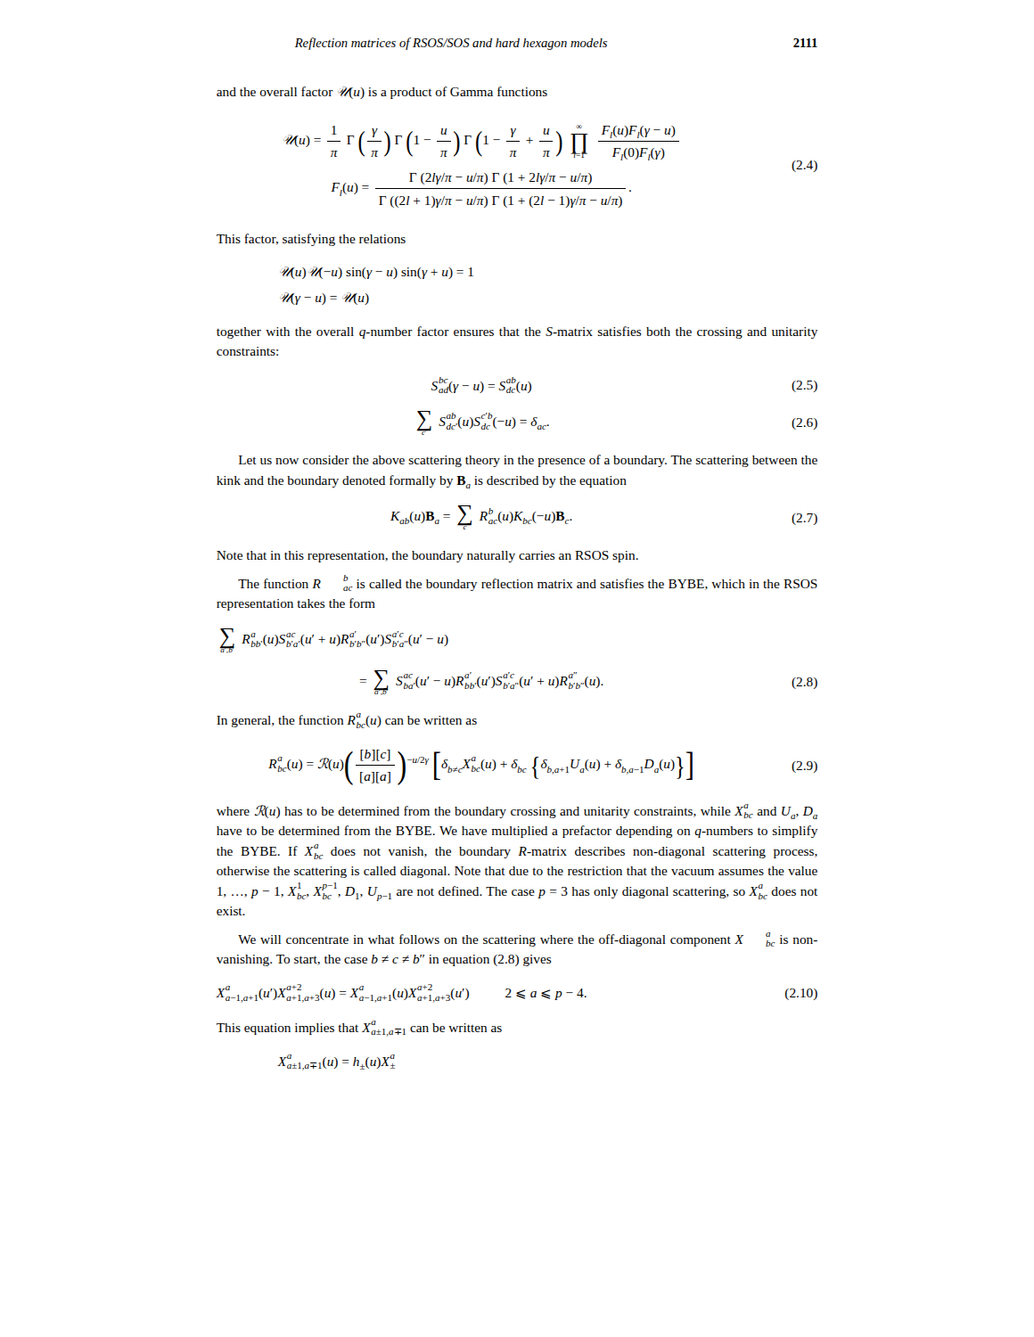Reflection matrices of RSOS/SOS and hard hexagon models 2111
and the overall factor 𝒰(u) is a product of Gamma functions
𝒰(u) = 1 π Γ (γπ) Γ (1 − uπ) Γ (1 − γπ + uπ) ∞∏l=1 Fl(u)Fl(γ − u) Fl(0)Fl(γ)
Fl(u) = Γ (2lγ/π − u/π) Γ (1 + 2lγ/π − u/π) Γ ((2l + 1)γ/π − u/π) Γ (1 + (2l − 1)γ/π − u/π) .
(2.4)
This factor, satisfying the relations
𝒰(u)𝒰(−u) sin(γ − u) sin(γ + u) = 1
𝒰(γ − u) = 𝒰(u)
together with the overall q-number factor ensures that the S-matrix satisfies both the crossing and unitarity constraints:
Sbc ad(γ − u) = Sab dc(u)
(2.5)
∑c′ Sab dc′(u)Sc′b dc(−u) = δac.
(2.6)
Let us now consider the above scattering theory in the presence of a boundary. The scattering between the kink and the boundary denoted formally by Ba is described by the equation
Kab(u)Ba = ∑c Rbac(u)Kbc(−u)Bc.
(2.7)
Note that in this representation, the boundary naturally carries an RSOS spin.
The function Rbac is called the boundary reflection matrix and satisfies the BYBE, which in the RSOS representation takes the form
∑a′,b′ Rabb′(u)Sac b′a′(u′ + u)Ra′b′b″(u′)Sa′c b′a″(u′ − u)
= ∑a′,b′ Sac ba′(u′ − u)Ra′bb′(u′)Sa′c b′a″(u′ + u)Ra″b′b″(u).
(2.8)
In general, the function Rabc(u) can be written as
Rabc(u) = ℛ(u)([b][c][a][a])−u/2γ [δb≠cXabc(u) + δbc {δb,a+1Ua(u) + δb,a−1Da(u)}]
(2.9)
where ℛ(u) has to be determined from the boundary crossing and unitarity constraints, while Xabc and Ua, Da have to be determined from the BYBE. We have multiplied a prefactor depending on q-numbers to simplify the BYBE. If Xabc does not vanish, the boundary R-matrix describes non-diagonal scattering process, otherwise the scattering is called diagonal. Note that due to the restriction that the vacuum assumes the value 1, …, p − 1, X 1 bc, Xp−1 bc, D1, Up−1 are not defined. The case p = 3 has only diagonal scattering, so Xabc does not exist.
We will concentrate in what follows on the scattering where the off-diagonal component Xabc is non-vanishing. To start, the case b ≠ c ≠ b″ in equation (2.8) gives
Xaa−1,a+1(u′)Xa+2 a+1,a+3(u) = Xaa−1,a+1(u)Xa+2 a+1,a+3(u′) 2 ⩽ a ⩽ p − 4.
(2.10)
This equation implies that Xaa±1,a∓1 can be written as
Xaa±1,a∓1(u) = h±(u)Xa±